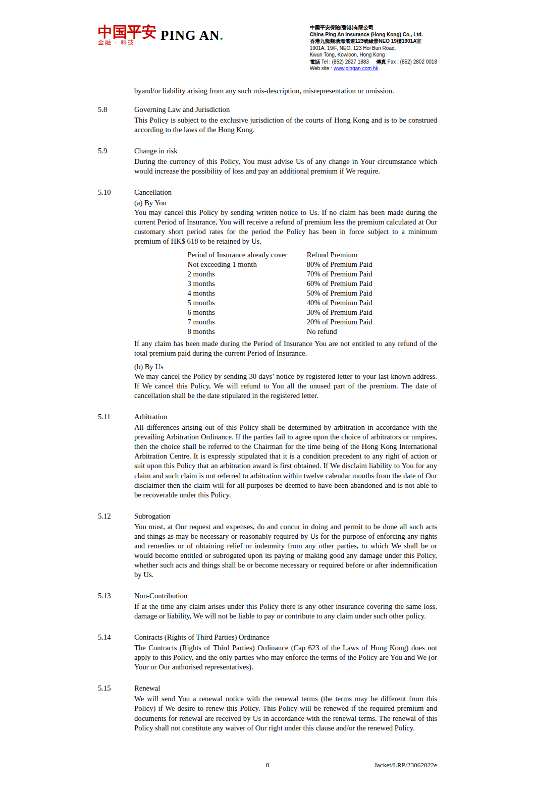中国平安
金融 · 科技
PING AN.
中國平安保險(香港)有限公司
China Ping An Insurance (Hong Kong) Co., Ltd.
香港九龍觀塘海濱道123號綠景NEO 19樓1901A室
1901A, 19/F, NEO, 123 Hoi Bun Road,
Kwun Tong, Kowloon, Hong Kong
電話 Tel : (852) 2827 1883 傳真 Fax : (852) 2802 0018
Web site : www.pingan.com.hk
byand/or liability arising from any such mis-description, misrepresentation or omission.
5.8
Governing Law and Jurisdiction
This Policy is subject to the exclusive jurisdiction of the courts of Hong Kong and is to be construed according to the laws of the Hong Kong.
5.9
Change in risk
During the currency of this Policy, You must advise Us of any change in Your circumstance which would increase the possibility of loss and pay an additional premium if We require.
5.10
Cancellation
(a) By You
You may cancel this Policy by sending written notice to Us. If no claim has been made during the current Period of Insurance, You will receive a refund of premium less the premium calculated at Our customary short period rates for the period the Policy has been in force subject to a minimum premium of HK$ 618 to be retained by Us.
| Period of Insurance already cover | Refund Premium |
| Not exceeding 1 month | 80% of Premium Paid |
| 2 months | 70% of Premium Paid |
| 3 months | 60% of Premium Paid |
| 4 months | 50% of Premium Paid |
| 5 months | 40% of Premium Paid |
| 6 months | 30% of Premium Paid |
| 7 months | 20% of Premium Paid |
| 8 months | No refund |
If any claim has been made during the Period of Insurance You are not entitled to any refund of the total premium paid during the current Period of Insurance.
(b) By Us
We may cancel the Policy by sending 30 days’ notice by registered letter to your last known address. If We cancel this Policy, We will refund to You all the unused part of the premium. The date of cancellation shall be the date stipulated in the registered letter.
5.11
Arbitration
All differences arising out of this Policy shall be determined by arbitration in accordance with the prevailing Arbitration Ordinance. If the parties fail to agree upon the choice of arbitrators or umpires, then the choice shall be referred to the Chairman for the time being of the Hong Kong International Arbitration Centre. It is expressly stipulated that it is a condition precedent to any right of action or suit upon this Policy that an arbitration award is first obtained. If We disclaim liability to You for any claim and such claim is not referred to arbitration within twelve calendar months from the date of Our disclaimer then the claim will for all purposes be deemed to have been abandoned and is not able to be recoverable under this Policy.
5.12
Subrogation
You must, at Our request and expenses, do and concur in doing and permit to be done all such acts and things as may be necessary or reasonably required by Us for the purpose of enforcing any rights and remedies or of obtaining relief or indemnity from any other parties, to which We shall be or would become entitled or subrogated upon its paying or making good any damage under this Policy, whether such acts and things shall be or become necessary or required before or after indemnification by Us.
5.13
Non-Contribution
If at the time any claim arises under this Policy there is any other insurance covering the same loss, damage or liability, We will not be liable to pay or contribute to any claim under such other policy.
5.14
Contracts (Rights of Third Parties) Ordinance
The Contracts (Rights of Third Parties) Ordinance (Cap 623 of the Laws of Hong Kong) does not apply to this Policy, and the only parties who may enforce the terms of the Policy are You and We (or Your or Our authorised representatives).
5.15
Renewal
We will send You a renewal notice with the renewal terms (the terms may be different from this Policy) if We desire to renew this Policy. This Policy will be renewed if the required premium and documents for renewal are received by Us in accordance with the renewal terms. The renewal of this Policy shall not constitute any waiver of Our right under this clause and/or the renewed Policy.
8
Jacket/LRP/23062022e